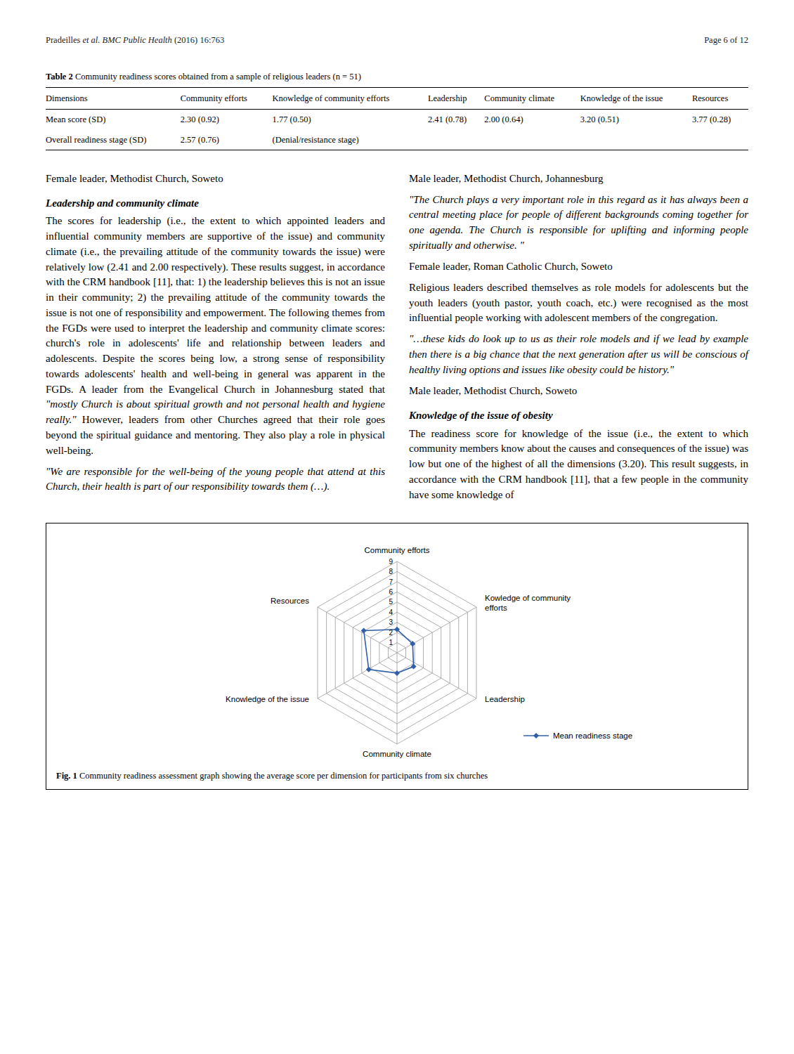Pradeilles et al. BMC Public Health (2016) 16:763
Page 6 of 12
Table 2 Community readiness scores obtained from a sample of religious leaders (n = 51)
| Dimensions | Community efforts | Knowledge of community efforts | Leadership | Community climate | Knowledge of the issue | Resources |
| --- | --- | --- | --- | --- | --- | --- |
| Mean score (SD) | 2.30 (0.92) | 1.77 (0.50) | 2.41 (0.78) | 2.00 (0.64) | 3.20 (0.51) | 3.77 (0.28) |
| Overall readiness stage (SD) | 2.57 (0.76) | (Denial/resistance stage) | | | | |
Female leader, Methodist Church, Soweto
Leadership and community climate
The scores for leadership (i.e., the extent to which appointed leaders and influential community members are supportive of the issue) and community climate (i.e., the prevailing attitude of the community towards the issue) were relatively low (2.41 and 2.00 respectively). These results suggest, in accordance with the CRM handbook [11], that: 1) the leadership believes this is not an issue in their community; 2) the prevailing attitude of the community towards the issue is not one of responsibility and empowerment. The following themes from the FGDs were used to interpret the leadership and community climate scores: church's role in adolescents' life and relationship between leaders and adolescents. Despite the scores being low, a strong sense of responsibility towards adolescents' health and well-being in general was apparent in the FGDs. A leader from the Evangelical Church in Johannesburg stated that "mostly Church is about spiritual growth and not personal health and hygiene really." However, leaders from other Churches agreed that their role goes beyond the spiritual guidance and mentoring. They also play a role in physical well-being.
"We are responsible for the well-being of the young people that attend at this Church, their health is part of our responsibility towards them (…).
Male leader, Methodist Church, Johannesburg
"The Church plays a very important role in this regard as it has always been a central meeting place for people of different backgrounds coming together for one agenda. The Church is responsible for uplifting and informing people spiritually and otherwise. "
Female leader, Roman Catholic Church, Soweto
Religious leaders described themselves as role models for adolescents but the youth leaders (youth pastor, youth coach, etc.) were recognised as the most influential people working with adolescent members of the congregation.
"…these kids do look up to us as their role models and if we lead by example then there is a big chance that the next generation after us will be conscious of healthy living options and issues like obesity could be history."
Male leader, Methodist Church, Soweto
Knowledge of the issue of obesity
The readiness score for knowledge of the issue (i.e., the extent to which community members know about the causes and consequences of the issue) was low but one of the highest of all the dimensions (3.20). This result suggests, in accordance with the CRM handbook [11], that a few people in the community have some knowledge of
9 8 7 6 5 4 3 2 1 Community efforts Kowledge of community efforts Leadership Community climate Knowledge of the issue Resources Mean readiness stage
Fig. 1 Community readiness assessment graph showing the average score per dimension for participants from six churches